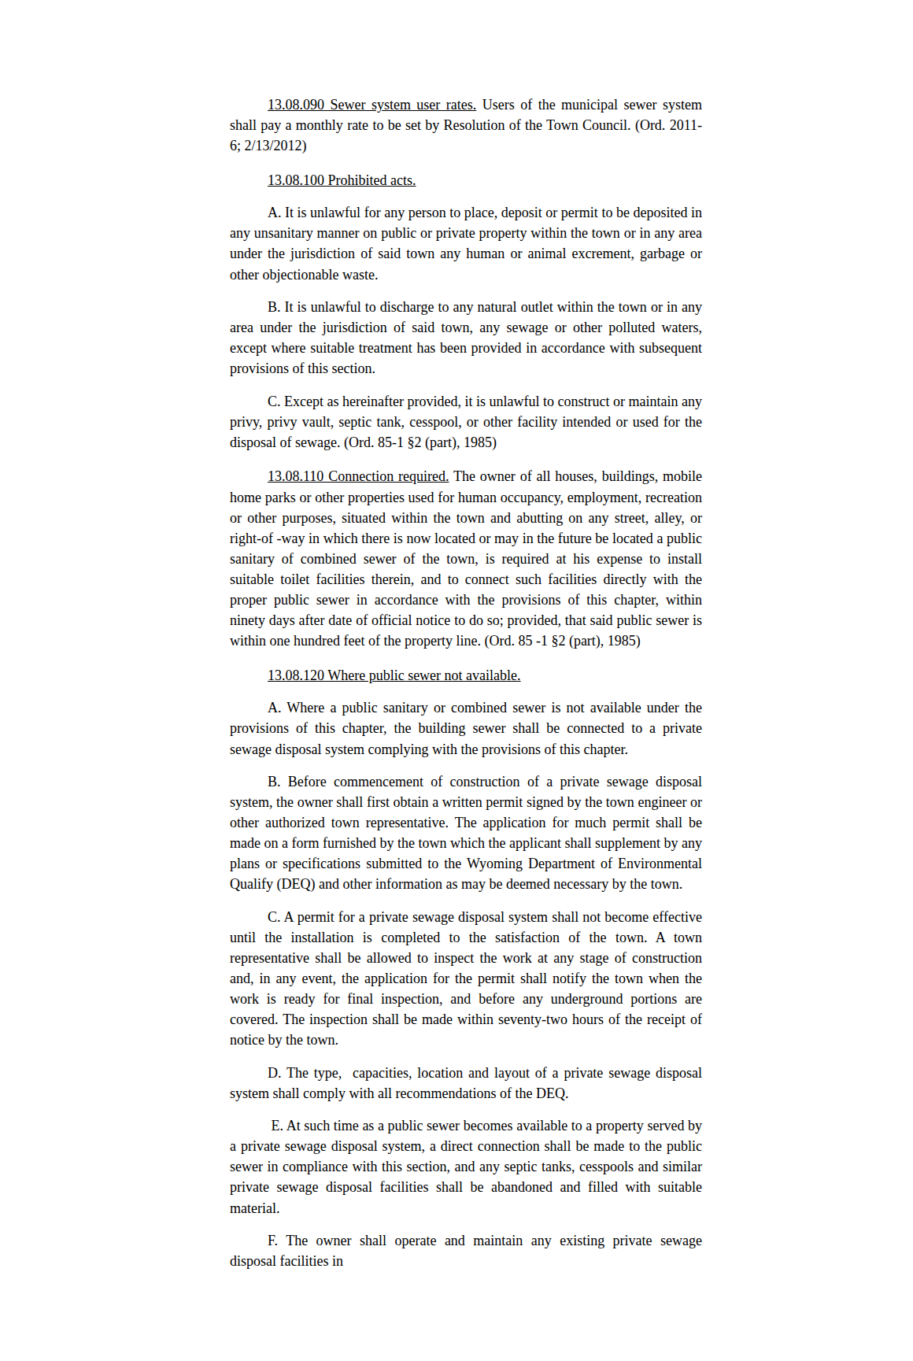13.08.090 Sewer system user rates. Users of the municipal sewer system shall pay a monthly rate to be set by Resolution of the Town Council. (Ord. 2011-6; 2/13/2012)
13.08.100 Prohibited acts.
A. It is unlawful for any person to place, deposit or permit to be deposited in any unsanitary manner on public or private property within the town or in any area under the jurisdiction of said town any human or animal excrement, garbage or other objectionable waste.
B. It is unlawful to discharge to any natural outlet within the town or in any area under the jurisdiction of said town, any sewage or other polluted waters, except where suitable treatment has been provided in accordance with subsequent provisions of this section.
C. Except as hereinafter provided, it is unlawful to construct or maintain any privy, privy vault, septic tank, cesspool, or other facility intended or used for the disposal of sewage. (Ord. 85-1 §2 (part), 1985)
13.08.110 Connection required. The owner of all houses, buildings, mobile home parks or other properties used for human occupancy, employment, recreation or other purposes, situated within the town and abutting on any street, alley, or right-of -way in which there is now located or may in the future be located a public sanitary of combined sewer of the town, is required at his expense to install suitable toilet facilities therein, and to connect such facilities directly with the proper public sewer in accordance with the provisions of this chapter, within ninety days after date of official notice to do so; provided, that said public sewer is within one hundred feet of the property line. (Ord. 85 -1 §2 (part), 1985)
13.08.120 Where public sewer not available.
A. Where a public sanitary or combined sewer is not available under the provisions of this chapter, the building sewer shall be connected to a private sewage disposal system complying with the provisions of this chapter.
B. Before commencement of construction of a private sewage disposal system, the owner shall first obtain a written permit signed by the town engineer or other authorized town representative. The application for much permit shall be made on a form furnished by the town which the applicant shall supplement by any plans or specifications submitted to the Wyoming Department of Environmental Qualify (DEQ) and other information as may be deemed necessary by the town.
C. A permit for a private sewage disposal system shall not become effective until the installation is completed to the satisfaction of the town. A town representative shall be allowed to inspect the work at any stage of construction and, in any event, the application for the permit shall notify the town when the work is ready for final inspection, and before any underground portions are covered. The inspection shall be made within seventy-two hours of the receipt of notice by the town.
D. The type, capacities, location and layout of a private sewage disposal system shall comply with all recommendations of the DEQ.
E. At such time as a public sewer becomes available to a property served by a private sewage disposal system, a direct connection shall be made to the public sewer in compliance with this section, and any septic tanks, cesspools and similar private sewage disposal facilities shall be abandoned and filled with suitable material.
F. The owner shall operate and maintain any existing private sewage disposal facilities in